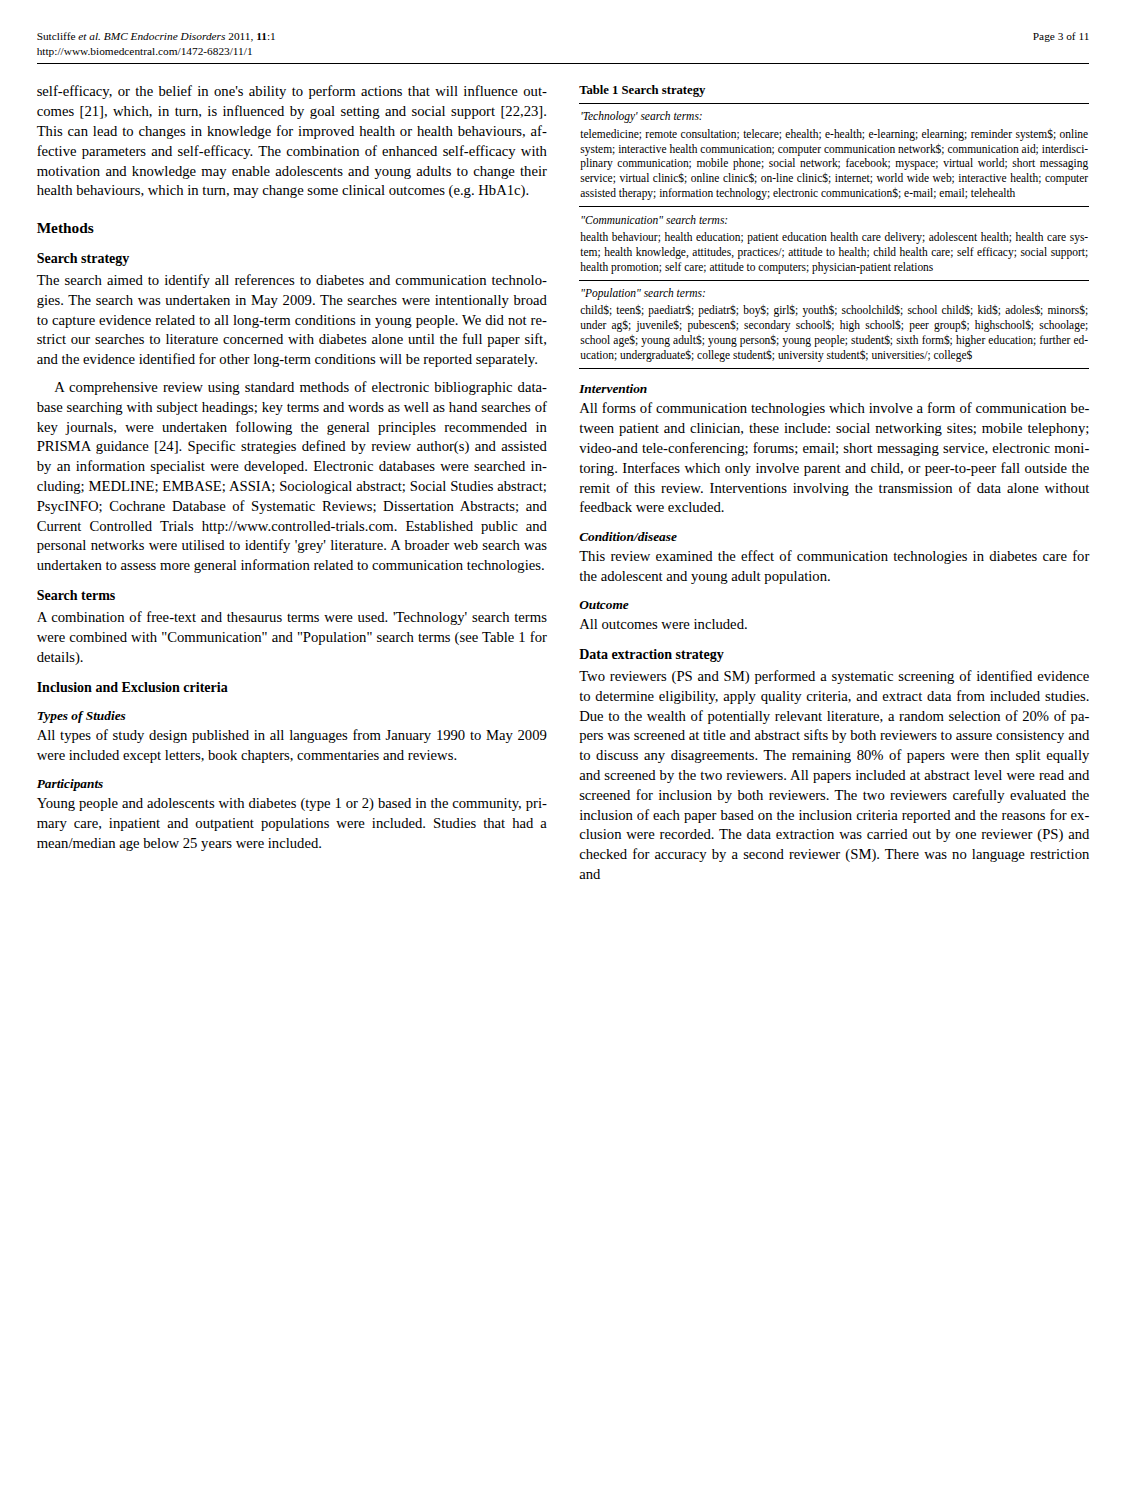Sutcliffe et al. BMC Endocrine Disorders 2011, 11:1
http://www.biomedcentral.com/1472-6823/11/1
Page 3 of 11
self-efficacy, or the belief in one's ability to perform actions that will influence outcomes [21], which, in turn, is influenced by goal setting and social support [22,23]. This can lead to changes in knowledge for improved health or health behaviours, affective parameters and self-efficacy. The combination of enhanced self-efficacy with motivation and knowledge may enable adolescents and young adults to change their health behaviours, which in turn, may change some clinical outcomes (e.g. HbA1c).
Methods
Search strategy
The search aimed to identify all references to diabetes and communication technologies. The search was undertaken in May 2009. The searches were intentionally broad to capture evidence related to all long-term conditions in young people. We did not restrict our searches to literature concerned with diabetes alone until the full paper sift, and the evidence identified for other long-term conditions will be reported separately.
A comprehensive review using standard methods of electronic bibliographic database searching with subject headings; key terms and words as well as hand searches of key journals, were undertaken following the general principles recommended in PRISMA guidance [24]. Specific strategies defined by review author(s) and assisted by an information specialist were developed. Electronic databases were searched including; MEDLINE; EMBASE; ASSIA; Sociological abstract; Social Studies abstract; PsycINFO; Cochrane Database of Systematic Reviews; Dissertation Abstracts; and Current Controlled Trials http://www.controlled-trials.com. Established public and personal networks were utilised to identify 'grey' literature. A broader web search was undertaken to assess more general information related to communication technologies.
Search terms
A combination of free-text and thesaurus terms were used. 'Technology' search terms were combined with "Communication" and "Population" search terms (see Table 1 for details).
Inclusion and Exclusion criteria
Types of Studies
All types of study design published in all languages from January 1990 to May 2009 were included except letters, book chapters, commentaries and reviews.
Participants
Young people and adolescents with diabetes (type 1 or 2) based in the community, primary care, inpatient and outpatient populations were included. Studies that had a mean/median age below 25 years were included.
Table 1 Search strategy
| 'Technology' search terms: telemedicine; remote consultation; telecare; ehealth; e-health; e-learning; elearning; reminder system$; online system; interactive health communication; computer communication network$; communication aid; interdisciplinary communication; mobile phone; social network; facebook; myspace; virtual world; short messaging service; virtual clinic$; online clinic$; on-line clinic$; internet; world wide web; interactive health; computer assisted therapy; information technology; electronic communication$; e-mail; email; telehealth |
| "Communication" search terms: health behaviour; health education; patient education health care delivery; adolescent health; health care system; health knowledge, attitudes, practices/; attitude to health; child health care; self efficacy; social support; health promotion; self care; attitude to computers; physician-patient relations |
| "Population" search terms: child$; teen$; paediatr$; pediatr$; boy$; girl$; youth$; schoolchild$; school child$; kid$; adoles$; minors$; under ag$; juvenile$; pubescen$; secondary school$; high school$; peer group$; highschool$; schoolage; school age$; young adult$; young person$; young people; student$; sixth form$; higher education; further education; undergraduate$; college student$; university student$; universities/; college$ |
Intervention
All forms of communication technologies which involve a form of communication between patient and clinician, these include: social networking sites; mobile telephony; video-and tele-conferencing; forums; email; short messaging service, electronic monitoring. Interfaces which only involve parent and child, or peer-to-peer fall outside the remit of this review. Interventions involving the transmission of data alone without feedback were excluded.
Condition/disease
This review examined the effect of communication technologies in diabetes care for the adolescent and young adult population.
Outcome
All outcomes were included.
Data extraction strategy
Two reviewers (PS and SM) performed a systematic screening of identified evidence to determine eligibility, apply quality criteria, and extract data from included studies. Due to the wealth of potentially relevant literature, a random selection of 20% of papers was screened at title and abstract sifts by both reviewers to assure consistency and to discuss any disagreements. The remaining 80% of papers were then split equally and screened by the two reviewers. All papers included at abstract level were read and screened for inclusion by both reviewers. The two reviewers carefully evaluated the inclusion of each paper based on the inclusion criteria reported and the reasons for exclusion were recorded. The data extraction was carried out by one reviewer (PS) and checked for accuracy by a second reviewer (SM). There was no language restriction and